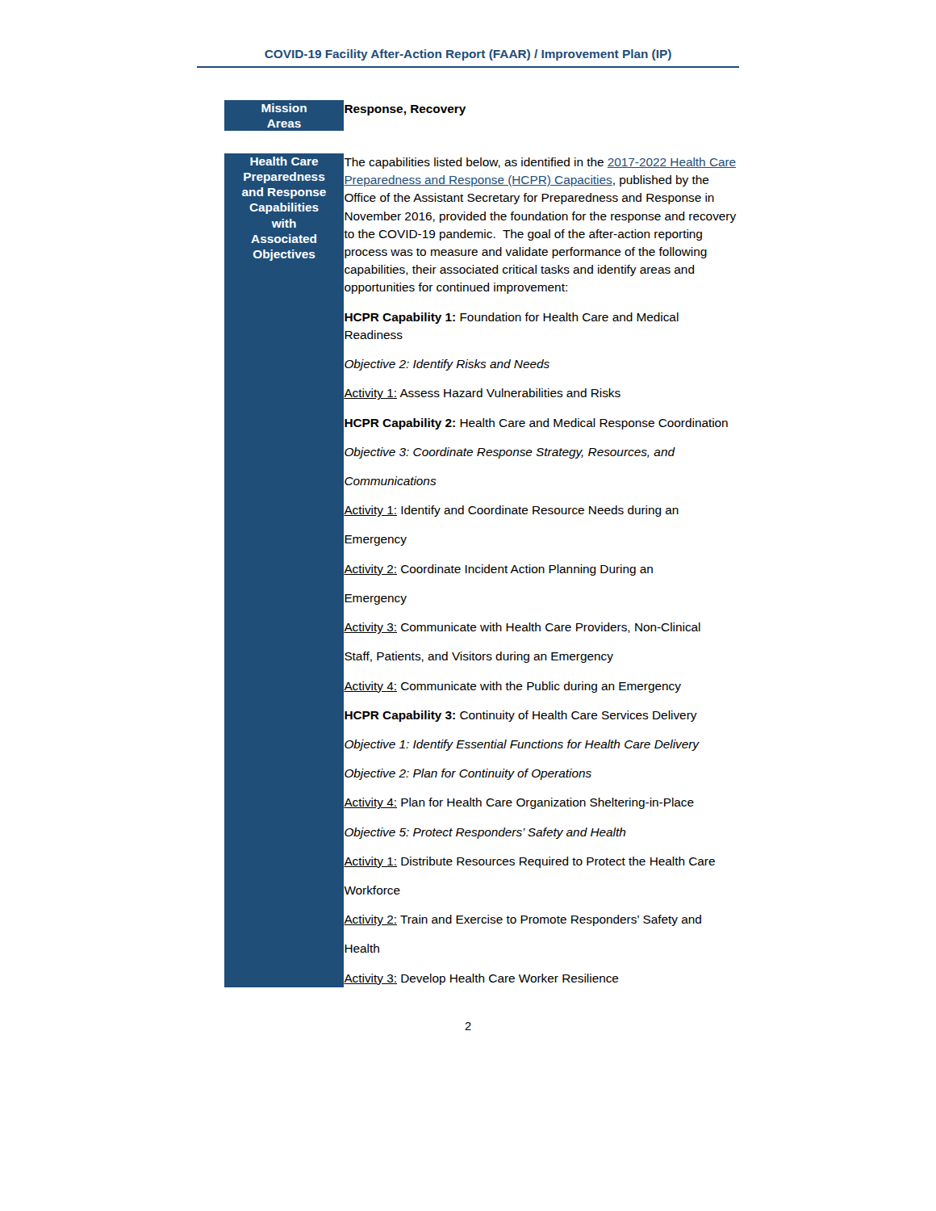COVID-19 Facility After-Action Report (FAAR) / Improvement Plan (IP)
| Mission Areas | Response, Recovery |
| Health Care Preparedness and Response Capabilities with Associated Objectives | The capabilities listed below, as identified in the 2017-2022 Health Care Preparedness and Response (HCPR) Capacities , published by the Office of the Assistant Secretary for Preparedness and Response in November 2016, provided the foundation for the response and recovery to the COVID-19 pandemic. The goal of the after-action reporting process was to measure and validate performance of the following capabilities, their associated critical tasks and identify areas and opportunities for continued improvement: HCPR Capability 1: Foundation for Health Care and Medical Readiness Objective 2: Identify Risks and Needs Activity 1: Assess Hazard Vulnerabilities and Risks HCPR Capability 2: Health Care and Medical Response Coordination Objective 3: Coordinate Response Strategy, Resources, and Communications Activity 1: Identify and Coordinate Resource Needs during an Emergency Activity 2: Coordinate Incident Action Planning During an Emergency Activity 3: Communicate with Health Care Providers, Non-Clinical Staff, Patients, and Visitors during an Emergency Activity 4: Communicate with the Public during an Emergency HCPR Capability 3: Continuity of Health Care Services Delivery Objective 1: Identify Essential Functions for Health Care Delivery Objective 2: Plan for Continuity of Operations Activity 4: Plan for Health Care Organization Sheltering-in-Place Objective 5: Protect Responders’ Safety and Health Activity 1: Distribute Resources Required to Protect the Health Care Workforce Activity 2: Train and Exercise to Promote Responders’ Safety and Health Activity 3: Develop Health Care Worker Resilience |
2